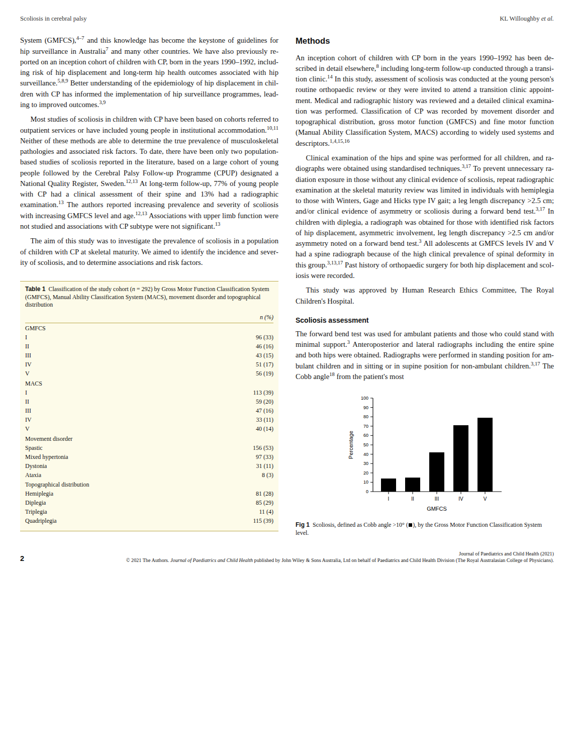Scoliosis in cerebral palsy
KL Willoughby et al.
System (GMFCS),4–7 and this knowledge has become the keystone of guidelines for hip surveillance in Australia7 and many other countries. We have also previously reported on an inception cohort of children with CP, born in the years 1990–1992, including risk of hip displacement and long-term hip health outcomes associated with hip surveillance.5,8,9 Better understanding of the epidemiology of hip displacement in children with CP has informed the implementation of hip surveillance programmes, leading to improved outcomes.3,9
Most studies of scoliosis in children with CP have been based on cohorts referred to outpatient services or have included young people in institutional accommodation.10,11 Neither of these methods are able to determine the true prevalence of musculoskeletal pathologies and associated risk factors. To date, there have been only two population-based studies of scoliosis reported in the literature, based on a large cohort of young people followed by the Cerebral Palsy Follow-up Programme (CPUP) designated a National Quality Register, Sweden.12,13 At long-term follow-up, 77% of young people with CP had a clinical assessment of their spine and 13% had a radiographic examination.13 The authors reported increasing prevalence and severity of scoliosis with increasing GMFCS level and age.12,13 Associations with upper limb function were not studied and associations with CP subtype were not significant.13
The aim of this study was to investigate the prevalence of scoliosis in a population of children with CP at skeletal maturity. We aimed to identify the incidence and severity of scoliosis, and to determine associations and risk factors.
Table 1 Classification of the study cohort (n = 292) by Gross Motor Function Classification System (GMFCS), Manual Ability Classification System (MACS), movement disorder and topographical distribution
| | n (%) |
| --- | --- |
| GMFCS | |
| I | 96 (33) |
| II | 46 (16) |
| III | 43 (15) |
| IV | 51 (17) |
| V | 56 (19) |
| MACS | |
| I | 113 (39) |
| II | 59 (20) |
| III | 47 (16) |
| IV | 33 (11) |
| V | 40 (14) |
| Movement disorder | |
| Spastic | 156 (53) |
| Mixed hypertonia | 97 (33) |
| Dystonia | 31 (11) |
| Ataxia | 8 (3) |
| Topographical distribution | |
| Hemiplegia | 81 (28) |
| Diplegia | 85 (29) |
| Triplegia | 11 (4) |
| Quadriplegia | 115 (39) |
Methods
An inception cohort of children with CP born in the years 1990–1992 has been described in detail elsewhere,8 including long-term follow-up conducted through a transition clinic.14 In this study, assessment of scoliosis was conducted at the young person's routine orthopaedic review or they were invited to attend a transition clinic appointment. Medical and radiographic history was reviewed and a detailed clinical examination was performed. Classification of CP was recorded by movement disorder and topographical distribution, gross motor function (GMFCS) and fine motor function (Manual Ability Classification System, MACS) according to widely used systems and descriptors.1,4,15,16
Clinical examination of the hips and spine was performed for all children, and radiographs were obtained using standardised techniques.3,17 To prevent unnecessary radiation exposure in those without any clinical evidence of scoliosis, repeat radiographic examination at the skeletal maturity review was limited in individuals with hemiplegia to those with Winters, Gage and Hicks type IV gait; a leg length discrepancy >2.5 cm; and/or clinical evidence of asymmetry or scoliosis during a forward bend test.3,17 In children with diplegia, a radiograph was obtained for those with identified risk factors of hip displacement, asymmetric involvement, leg length discrepancy >2.5 cm and/or asymmetry noted on a forward bend test.3 All adolescents at GMFCS levels IV and V had a spine radiograph because of the high clinical prevalence of spinal deformity in this group.3,13,17 Past history of orthopaedic surgery for both hip displacement and scoliosis were recorded.
This study was approved by Human Research Ethics Committee, The Royal Children's Hospital.
Scoliosis assessment
The forward bend test was used for ambulant patients and those who could stand with minimal support.3 Anteroposterior and lateral radiographs including the entire spine and both hips were obtained. Radiographs were performed in standing position for ambulant children and in sitting or in supine position for non-ambulant children.3,17 The Cobb angle18 from the patient's most
0 10 20 30 40 50 60 70 80 90 100 I II III IV V GMFCS Percentage
Fig 1 Scoliosis, defined as Cobb angle >10° ( ), by the Gross Motor Function Classification System level.
2
Journal of Paediatrics and Child Health (2021)
© 2021 The Authors. Journal of Paediatrics and Child Health published by John Wiley & Sons Australia, Ltd on behalf of Paediatrics and Child Health Division (The Royal Australasian College of Physicians).